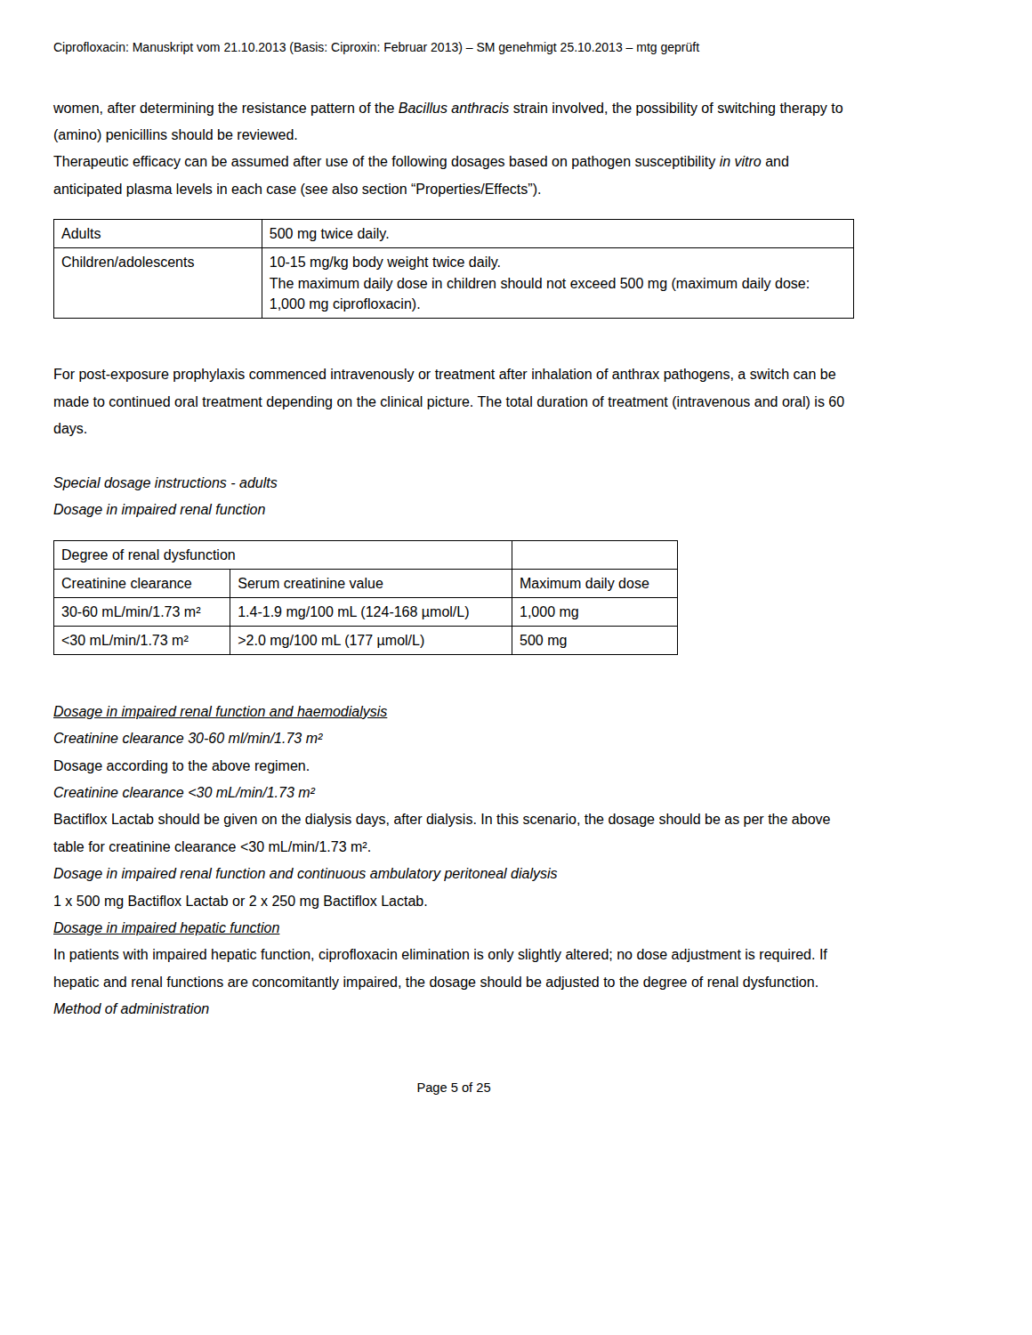Ciprofloxacin: Manuskript vom 21.10.2013 (Basis: Ciproxin: Februar 2013) – SM genehmigt 25.10.2013 – mtg geprüft
women, after determining the resistance pattern of the Bacillus anthracis strain involved, the possibility of switching therapy to (amino) penicillins should be reviewed.
Therapeutic efficacy can be assumed after use of the following dosages based on pathogen susceptibility in vitro and anticipated plasma levels in each case (see also section “Properties/Effects”).
| Adults | 500 mg twice daily. |
| Children/adolescents | 10-15 mg/kg body weight twice daily. The maximum daily dose in children should not exceed 500 mg (maximum daily dose: 1,000 mg ciprofloxacin). |
For post-exposure prophylaxis commenced intravenously or treatment after inhalation of anthrax pathogens, a switch can be made to continued oral treatment depending on the clinical picture. The total duration of treatment (intravenous and oral) is 60 days.
Special dosage instructions - adults
Dosage in impaired renal function
| Degree of renal dysfunction | |
| Creatinine clearance | Serum creatinine value | Maximum daily dose |
| 30-60 mL/min/1.73 m² | 1.4-1.9 mg/100 mL (124-168 µmol/L) | 1,000 mg |
| <30 mL/min/1.73 m² | >2.0 mg/100 mL (177 µmol/L) | 500 mg |
Dosage in impaired renal function and haemodialysis
Creatinine clearance 30-60 ml/min/1.73 m²
Dosage according to the above regimen.
Creatinine clearance <30 mL/min/1.73 m²
Bactiflox Lactab should be given on the dialysis days, after dialysis. In this scenario, the dosage should be as per the above table for creatinine clearance <30 mL/min/1.73 m².
Dosage in impaired renal function and continuous ambulatory peritoneal dialysis
1 x 500 mg Bactiflox Lactab or 2 x 250 mg Bactiflox Lactab.
Dosage in impaired hepatic function
In patients with impaired hepatic function, ciprofloxacin elimination is only slightly altered; no dose adjustment is required. If hepatic and renal functions are concomitantly impaired, the dosage should be adjusted to the degree of renal dysfunction.
Method of administration
Page 5 of 25